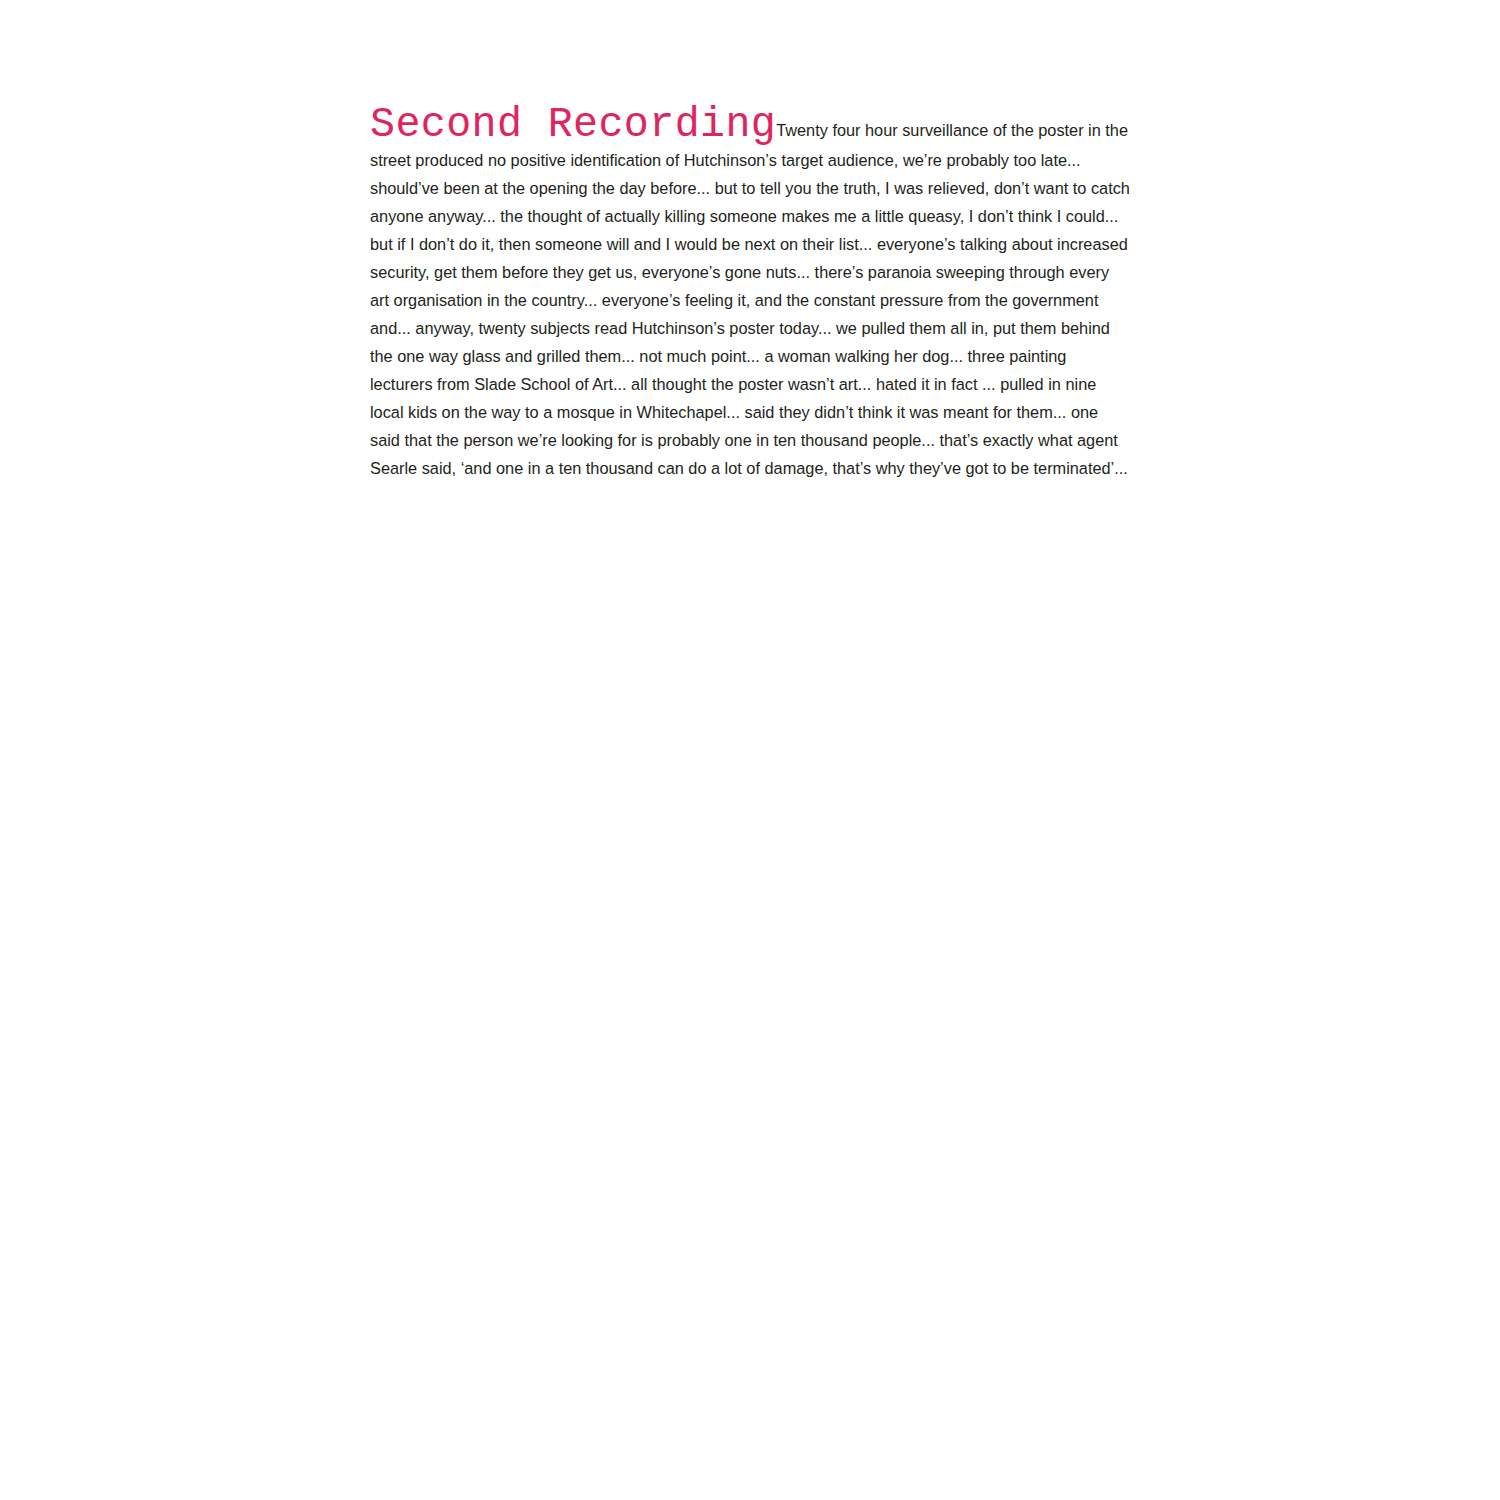Second Recording Twenty four hour surveillance of the poster in the street produced no positive identification of Hutchinson’s target audience, we’re probably too late... should’ve been at the opening the day before... but to tell you the truth, I was relieved, don’t want to catch anyone anyway... the thought of actually killing someone makes me a little queasy, I don’t think I could... but if I don’t do it, then someone will and I would be next on their list... everyone’s talking about increased security, get them before they get us, everyone’s gone nuts... there’s paranoia sweeping through every art organisation in the country... everyone’s feeling it, and the constant pressure from the government and... anyway, twenty subjects read Hutchinson’s poster today... we pulled them all in, put them behind the one way glass and grilled them... not much point... a woman walking her dog... three painting lecturers from Slade School of Art... all thought the poster wasn’t art... hated it in fact ... pulled in nine local kids on the way to a mosque in Whitechapel... said they didn’t think it was meant for them... one said that the person we’re looking for is probably one in ten thousand people... that’s exactly what agent Searle said, ‘and one in a ten thousand can do a lot of damage, that’s why they’ve got to be terminated’...